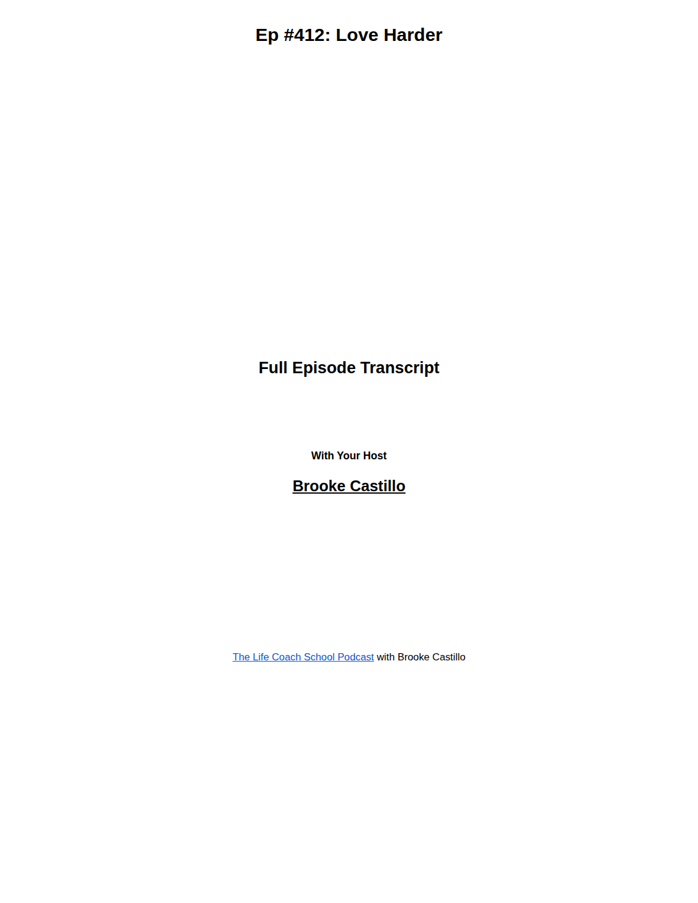Ep #412: Love Harder
Full Episode Transcript
With Your Host
Brooke Castillo
The Life Coach School Podcast with Brooke Castillo